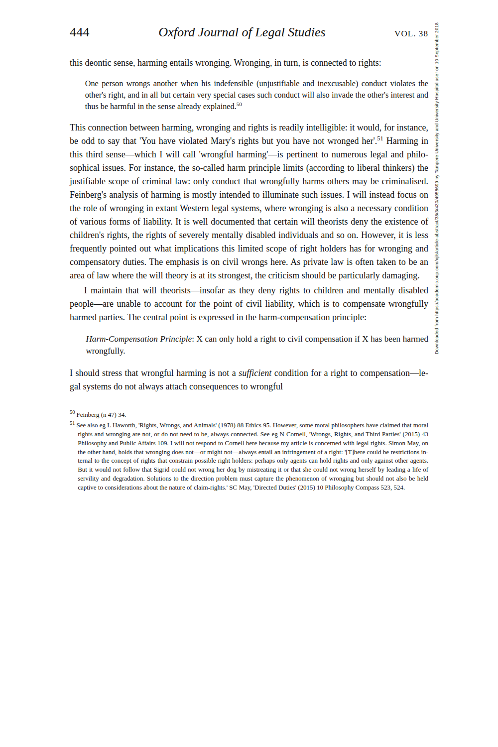Downloaded from https://academic.oup.com/ojls/article-abstract/38/3/430/4958699 by Tampere University and University Hospital user on 10 September 2018
444 Oxford Journal of Legal Studies Vol. 38
this deontic sense, harming entails wronging. Wronging, in turn, is connected to rights:
One person wrongs another when his indefensible (unjustifiable and inexcusable) conduct violates the other's right, and in all but certain very special cases such conduct will also invade the other's interest and thus be harmful in the sense already explained.50
This connection between harming, wronging and rights is readily intelligible: it would, for instance, be odd to say that 'You have violated Mary's rights but you have not wronged her'.51 Harming in this third sense—which I will call 'wrongful harming'—is pertinent to numerous legal and philosophical issues. For instance, the so-called harm principle limits (according to liberal thinkers) the justifiable scope of criminal law: only conduct that wrongfully harms others may be criminalised. Feinberg's analysis of harming is mostly intended to illuminate such issues. I will instead focus on the role of wronging in extant Western legal systems, where wronging is also a necessary condition of various forms of liability. It is well documented that certain will theorists deny the existence of children's rights, the rights of severely mentally disabled individuals and so on. However, it is less frequently pointed out what implications this limited scope of right holders has for wronging and compensatory duties. The emphasis is on civil wrongs here. As private law is often taken to be an area of law where the will theory is at its strongest, the criticism should be particularly damaging.
I maintain that will theorists—insofar as they deny rights to children and mentally disabled people—are unable to account for the point of civil liability, which is to compensate wrongfully harmed parties. The central point is expressed in the harm-compensation principle:
Harm-Compensation Principle: X can only hold a right to civil compensation if X has been harmed wrongfully.
I should stress that wrongful harming is not a sufficient condition for a right to compensation—legal systems do not always attach consequences to wrongful
50 Feinberg (n 47) 34.
51 See also eg L Haworth, 'Rights, Wrongs, and Animals' (1978) 88 Ethics 95. However, some moral philosophers have claimed that moral rights and wronging are not, or do not need to be, always connected. See eg N Cornell, 'Wrongs, Rights, and Third Parties' (2015) 43 Philosophy and Public Affairs 109. I will not respond to Cornell here because my article is concerned with legal rights. Simon May, on the other hand, holds that wronging does not—or might not—always entail an infringement of a right: '[T]here could be restrictions internal to the concept of rights that constrain possible right holders: perhaps only agents can hold rights and only against other agents. But it would not follow that Sigrid could not wrong her dog by mistreating it or that she could not wrong herself by leading a life of servility and degradation. Solutions to the direction problem must capture the phenomenon of wronging but should not also be held captive to considerations about the nature of claim-rights.' SC May, 'Directed Duties' (2015) 10 Philosophy Compass 523, 524.